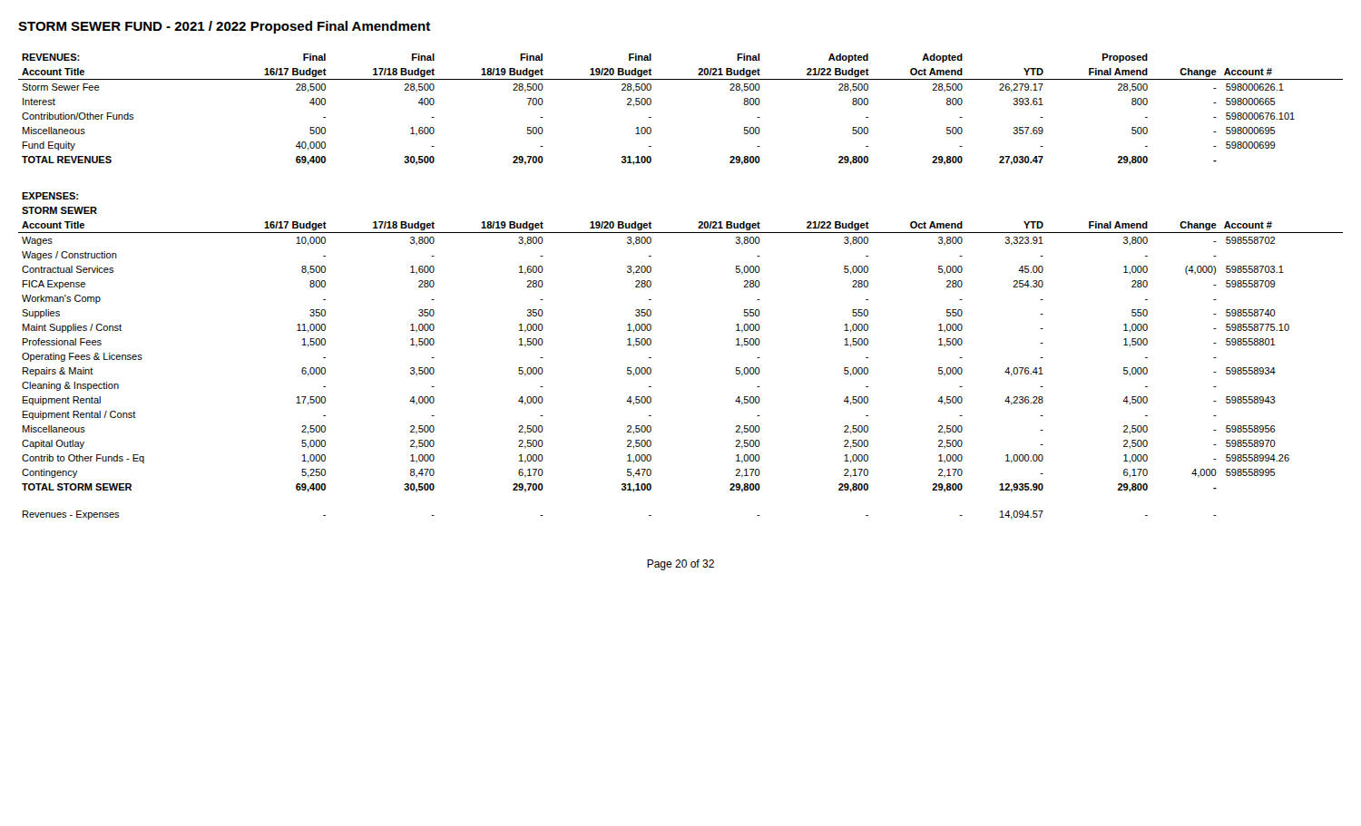STORM SEWER FUND - 2021 / 2022 Proposed Final Amendment
| REVENUES: | Final | Final | Final | Final | Final | Adopted | Adopted | | Proposed | | |
| Account Title | 16/17 Budget | 17/18 Budget | 18/19 Budget | 19/20 Budget | 20/21 Budget | 21/22 Budget | Oct Amend | YTD | Final Amend | Change | Account # |
| Storm Sewer Fee | 28,500 | 28,500 | 28,500 | 28,500 | 28,500 | 28,500 | 28,500 | 26,279.17 | 28,500 | - | 598000626.1 |
| Interest | 400 | 400 | 700 | 2,500 | 800 | 800 | 800 | 393.61 | 800 | - | 598000665 |
| Contribution/Other Funds | - | - | - | - | - | - | - | - | - | - | 598000676.101 |
| Miscellaneous | 500 | 1,600 | 500 | 100 | 500 | 500 | 500 | 357.69 | 500 | - | 598000695 |
| Fund Equity | 40,000 | - | - | - | - | - | - | - | - | - | 598000699 |
| TOTAL REVENUES | 69,400 | 30,500 | 29,700 | 31,100 | 29,800 | 29,800 | 29,800 | 27,030.47 | 29,800 | - | |
| EXPENSES: | |
| STORM SEWER | |
| Account Title | 16/17 Budget | 17/18 Budget | 18/19 Budget | 19/20 Budget | 20/21 Budget | 21/22 Budget | Oct Amend | YTD | Final Amend | Change | Account # |
| Wages | 10,000 | 3,800 | 3,800 | 3,800 | 3,800 | 3,800 | 3,800 | 3,323.91 | 3,800 | - | 598558702 |
| Wages / Construction | - | - | - | - | - | - | - | - | - | - | |
| Contractual Services | 8,500 | 1,600 | 1,600 | 3,200 | 5,000 | 5,000 | 5,000 | 45.00 | 1,000 | (4,000) | 598558703.1 |
| FICA Expense | 800 | 280 | 280 | 280 | 280 | 280 | 280 | 254.30 | 280 | - | 598558709 |
| Workman's Comp | - | - | - | - | - | - | - | - | - | - | |
| Supplies | 350 | 350 | 350 | 350 | 550 | 550 | 550 | - | 550 | - | 598558740 |
| Maint Supplies / Const | 11,000 | 1,000 | 1,000 | 1,000 | 1,000 | 1,000 | 1,000 | - | 1,000 | - | 598558775.10 |
| Professional Fees | 1,500 | 1,500 | 1,500 | 1,500 | 1,500 | 1,500 | 1,500 | - | 1,500 | - | 598558801 |
| Operating Fees & Licenses | - | - | - | - | - | - | - | - | - | - | |
| Repairs & Maint | 6,000 | 3,500 | 5,000 | 5,000 | 5,000 | 5,000 | 5,000 | 4,076.41 | 5,000 | - | 598558934 |
| Cleaning & Inspection | - | - | - | - | - | - | - | - | - | - | |
| Equipment Rental | 17,500 | 4,000 | 4,000 | 4,500 | 4,500 | 4,500 | 4,500 | 4,236.28 | 4,500 | - | 598558943 |
| Equipment Rental / Const | - | - | - | - | - | - | - | - | - | - | |
| Miscellaneous | 2,500 | 2,500 | 2,500 | 2,500 | 2,500 | 2,500 | 2,500 | - | 2,500 | - | 598558956 |
| Capital Outlay | 5,000 | 2,500 | 2,500 | 2,500 | 2,500 | 2,500 | 2,500 | - | 2,500 | - | 598558970 |
| Contrib to Other Funds - Eq | 1,000 | 1,000 | 1,000 | 1,000 | 1,000 | 1,000 | 1,000 | 1,000.00 | 1,000 | - | 598558994.26 |
| Contingency | 5,250 | 8,470 | 6,170 | 5,470 | 2,170 | 2,170 | 2,170 | - | 6,170 | 4,000 | 598558995 |
| TOTAL STORM SEWER | 69,400 | 30,500 | 29,700 | 31,100 | 29,800 | 29,800 | 29,800 | 12,935.90 | 29,800 | - | |
| Revenues - Expenses | - | - | - | - | - | - | - | 14,094.57 | - | - | |
Page 20 of 32